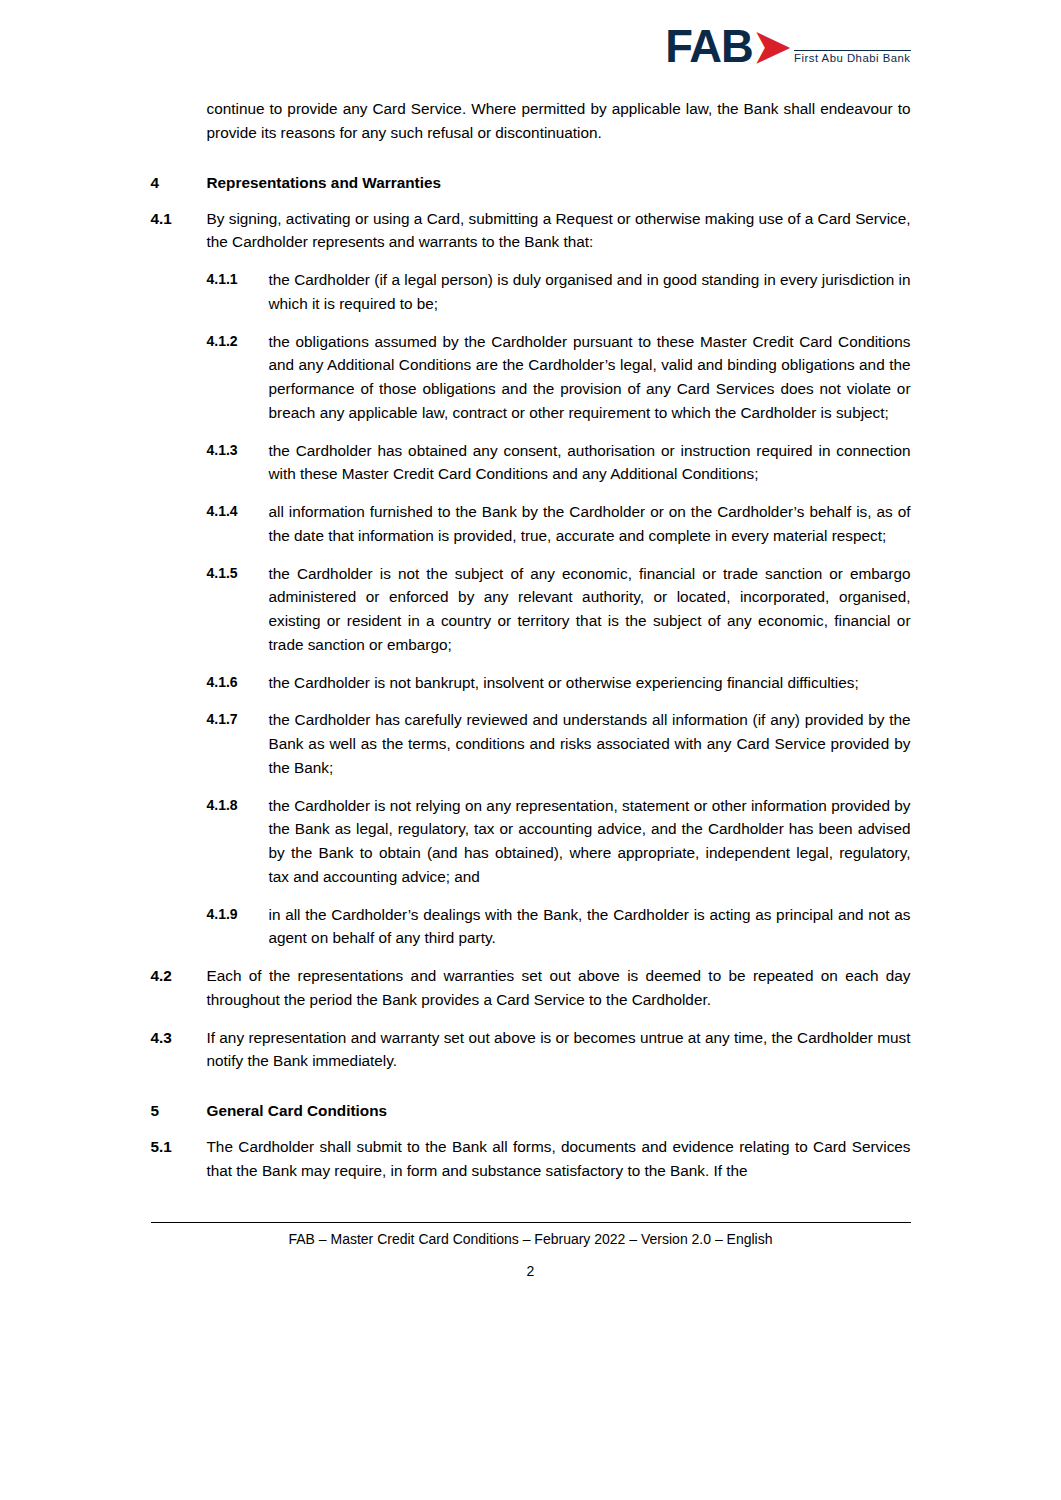FAB➤
First Abu Dhabi Bank
continue to provide any Card Service. Where permitted by applicable law, the Bank shall endeavour to provide its reasons for any such refusal or discontinuation.
4 Representations and Warranties
4.1
By signing, activating or using a Card, submitting a Request or otherwise making use of a Card Service, the Cardholder represents and warrants to the Bank that:
4.1.1
the Cardholder (if a legal person) is duly organised and in good standing in every jurisdiction in which it is required to be;
4.1.2
the obligations assumed by the Cardholder pursuant to these Master Credit Card Conditions and any Additional Conditions are the Cardholder’s legal, valid and binding obligations and the performance of those obligations and the provision of any Card Services does not violate or breach any applicable law, contract or other requirement to which the Cardholder is subject;
4.1.3
the Cardholder has obtained any consent, authorisation or instruction required in connection with these Master Credit Card Conditions and any Additional Conditions;
4.1.4
all information furnished to the Bank by the Cardholder or on the Cardholder’s behalf is, as of the date that information is provided, true, accurate and complete in every material respect;
4.1.5
the Cardholder is not the subject of any economic, financial or trade sanction or embargo administered or enforced by any relevant authority, or located, incorporated, organised, existing or resident in a country or territory that is the subject of any economic, financial or trade sanction or embargo;
4.1.6
the Cardholder is not bankrupt, insolvent or otherwise experiencing financial difficulties;
4.1.7
the Cardholder has carefully reviewed and understands all information (if any) provided by the Bank as well as the terms, conditions and risks associated with any Card Service provided by the Bank;
4.1.8
the Cardholder is not relying on any representation, statement or other information provided by the Bank as legal, regulatory, tax or accounting advice, and the Cardholder has been advised by the Bank to obtain (and has obtained), where appropriate, independent legal, regulatory, tax and accounting advice; and
4.1.9
in all the Cardholder’s dealings with the Bank, the Cardholder is acting as principal and not as agent on behalf of any third party.
4.2
Each of the representations and warranties set out above is deemed to be repeated on each day throughout the period the Bank provides a Card Service to the Cardholder.
4.3
If any representation and warranty set out above is or becomes untrue at any time, the Cardholder must notify the Bank immediately.
5 General Card Conditions
5.1
The Cardholder shall submit to the Bank all forms, documents and evidence relating to Card Services that the Bank may require, in form and substance satisfactory to the Bank. If the
FAB – Master Credit Card Conditions – February 2022 – Version 2.0 – English
2